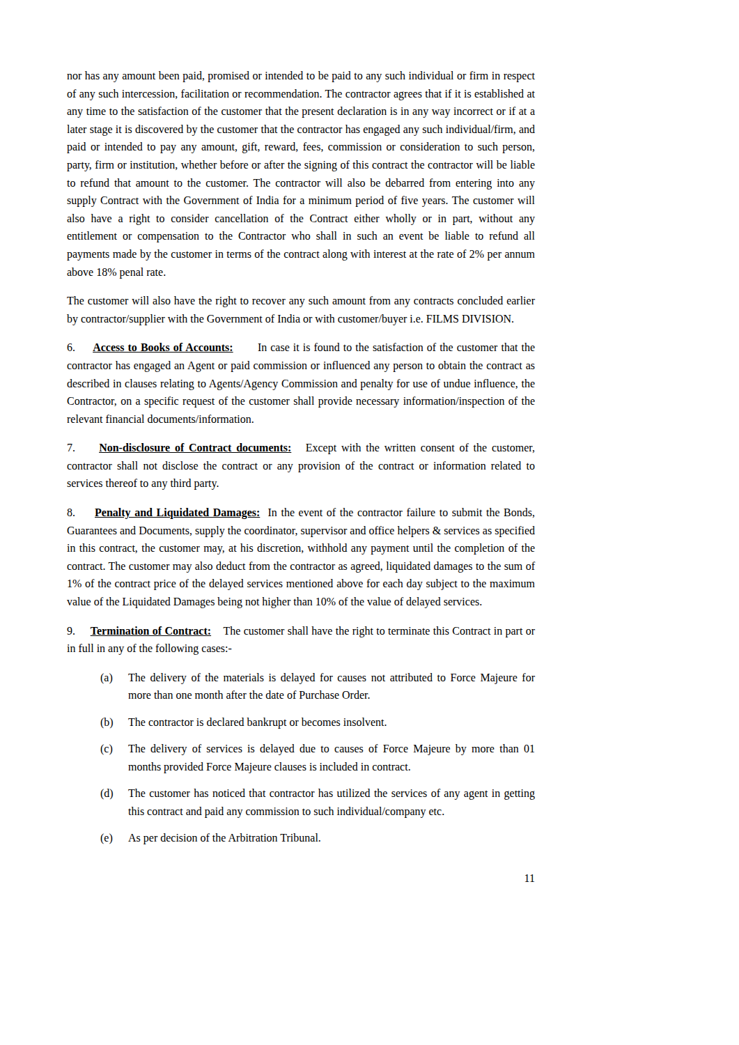nor has any amount been paid, promised or intended to be paid to any such individual or firm in respect of any such intercession, facilitation or recommendation. The contractor agrees that if it is established at any time to the satisfaction of the customer that the present declaration is in any way incorrect or if at a later stage it is discovered by the customer that the contractor has engaged any such individual/firm, and paid or intended to pay any amount, gift, reward, fees, commission or consideration to such person, party, firm or institution, whether before or after the signing of this contract the contractor will be liable to refund that amount to the customer. The contractor will also be debarred from entering into any supply Contract with the Government of India for a minimum period of five years. The customer will also have a right to consider cancellation of the Contract either wholly or in part, without any entitlement or compensation to the Contractor who shall in such an event be liable to refund all payments made by the customer in terms of the contract along with interest at the rate of 2% per annum above 18% penal rate.
The customer will also have the right to recover any such amount from any contracts concluded earlier by contractor/supplier with the Government of India or with customer/buyer i.e. FILMS DIVISION.
6. Access to Books of Accounts: In case it is found to the satisfaction of the customer that the contractor has engaged an Agent or paid commission or influenced any person to obtain the contract as described in clauses relating to Agents/Agency Commission and penalty for use of undue influence, the Contractor, on a specific request of the customer shall provide necessary information/inspection of the relevant financial documents/information.
7. Non-disclosure of Contract documents: Except with the written consent of the customer, contractor shall not disclose the contract or any provision of the contract or information related to services thereof to any third party.
8. Penalty and Liquidated Damages: In the event of the contractor failure to submit the Bonds, Guarantees and Documents, supply the coordinator, supervisor and office helpers & services as specified in this contract, the customer may, at his discretion, withhold any payment until the completion of the contract. The customer may also deduct from the contractor as agreed, liquidated damages to the sum of 1% of the contract price of the delayed services mentioned above for each day subject to the maximum value of the Liquidated Damages being not higher than 10% of the value of delayed services.
9. Termination of Contract: The customer shall have the right to terminate this Contract in part or in full in any of the following cases:-
The delivery of the materials is delayed for causes not attributed to Force Majeure for more than one month after the date of Purchase Order.
The contractor is declared bankrupt or becomes insolvent.
The delivery of services is delayed due to causes of Force Majeure by more than 01 months provided Force Majeure clauses is included in contract.
The customer has noticed that contractor has utilized the services of any agent in getting this contract and paid any commission to such individual/company etc.
As per decision of the Arbitration Tribunal.
11